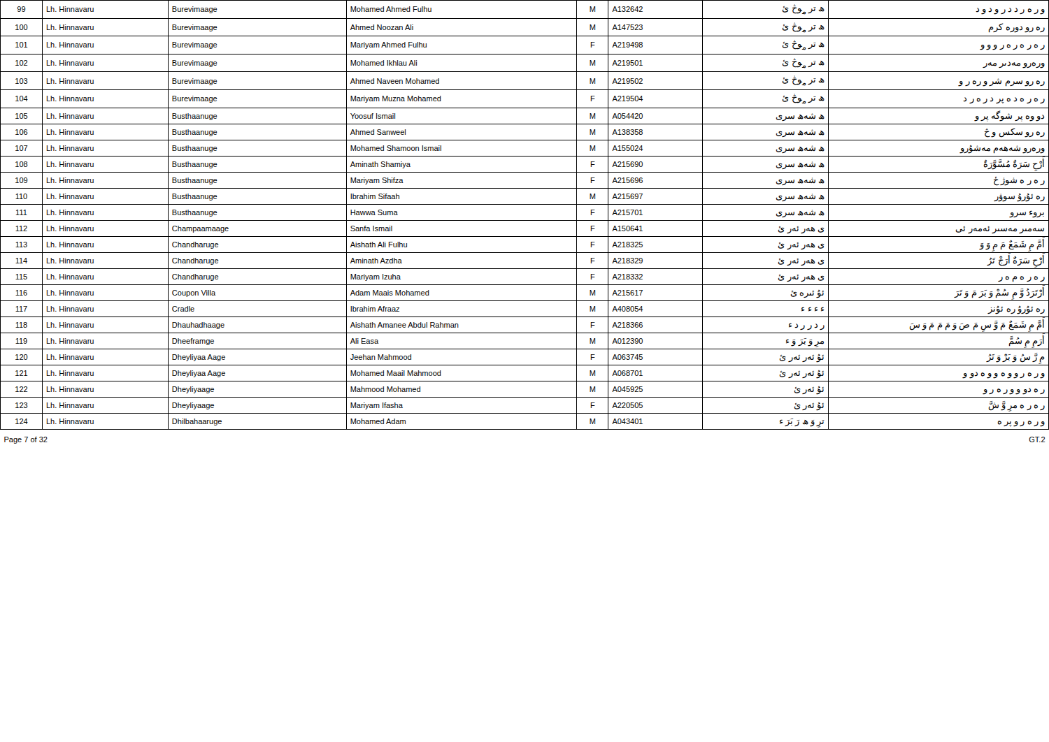| # | Island | House | Name | Sex | ID | House (Dhivehi) | Name (Dhivehi) |
| --- | --- | --- | --- | --- | --- | --- | --- |
| 99 | Lh. Hinnavaru | Burevimaage | Mohamed Ahmed Fulhu | M | A132642 | ھ تر م وڅ ئ | و ر ه ر د د ر و د و د |
| 100 | Lh. Hinnavaru | Burevimaage | Ahmed Noozan Ali | M | A147523 | ھ تر م وڅ ئ | ره رو دوره کرم |
| 101 | Lh. Hinnavaru | Burevimaage | Mariyam Ahmed Fulhu | F | A219498 | ھ تر م وڅ ئ | ر ه ر ه ر ه ر و و و |
| 102 | Lh. Hinnavaru | Burevimaage | Mohamed Ikhlau Ali | M | A219501 | ھ تر م وڅ ئ | ورەرو مەدىر مەر |
| 103 | Lh. Hinnavaru | Burevimaage | Ahmed Naveen Mohamed | M | A219502 | ھ تر م وڅ ئ | ره رو سرم شر و ره ر و |
| 104 | Lh. Hinnavaru | Burevimaage | Mariyam Muzna Mohamed | F | A219504 | ھ تر م وڅ ئ | ر ه ر ه د ه پر د ر ه ر د |
| 105 | Lh. Hinnavaru | Busthaanuge | Yoosuf Ismail | M | A054420 | ھ شەھ سرى | دو وه پر شوگه پر و |
| 106 | Lh. Hinnavaru | Busthaanuge | Ahmed Sanweel | M | A138358 | ھ شەھ سرى | ره رو سکس و څ |
| 107 | Lh. Hinnavaru | Busthaanuge | Mohamed Shamoon Ismail | M | A155024 | ھ شەھ سرى | ورەرو شەھەم مەشۇرو |
| 108 | Lh. Hinnavaru | Busthaanuge | Aminath Shamiya | F | A215690 | ھ شەھ سرى | أَرْحِ سَرَةٌ مُسَّوَّرَةٌ |
| 109 | Lh. Hinnavaru | Busthaanuge | Mariyam Shifza | F | A215696 | ھ شەھ سرى | ر ه ر ه شوژ ځ |
| 110 | Lh. Hinnavaru | Busthaanuge | Ibrahim Sifaah | M | A215697 | ھ شەھ سرى | رە ئۇرۇ سوۋر |
| 111 | Lh. Hinnavaru | Busthaanuge | Hawwa Suma | F | A215701 | ھ شەھ سرى | بروء سرو |
| 112 | Lh. Hinnavaru | Champaamaage | Sanfa Ismail | F | A150641 | ى ھەر ئەر ئ | سەمىر مەسىر ئەمەر ئى |
| 113 | Lh. Hinnavaru | Chandharuge | Aishath Ali Fulhu | F | A218325 | ى ھەر ئەر ئ | أَمَّ مِ شَمَعٌ مَ مِ وَ وَ |
| 114 | Lh. Hinnavaru | Chandharuge | Aminath Azdha | F | A218329 | ى ھەر ئەر ئ | أَرْحِ سَرَةٌ أَرَجْ تَرُ |
| 115 | Lh. Hinnavaru | Chandharuge | Mariyam Izuha | F | A218332 | ى ھەر ئەر ئ | ر ه ر ه م ه ر |
| 116 | Lh. Hinnavaru | Coupon Villa | Adam Maais Mohamed | M | A215617 | ئۇ ئىرە ئ | أَرْتَرَدُ وَّ مِ سُمْ وَ بَرَ مَ وَ تَرَ |
| 117 | Lh. Hinnavaru | Cradle | Ibrahim Afraaz | M | A408054 | ء ء ء ء | رە ئۇرۇ رە ئۇنز |
| 118 | Lh. Hinnavaru | Dhauhadhaage | Aishath Amanee Abdul Rahman | F | A218366 | ر د ر ر د ء | أَمَّ مِ شَمَعٌ مَ وَّ سِ مَ صَ وَ مَ مَ مَ وَ سَ |
| 119 | Lh. Hinnavaru | Dheeframge | Ali Easa | M | A012390 | مرِ وَ بَرَ وَ ء | أَرَمِ مِ سُمَّ |
| 120 | Lh. Hinnavaru | Dheyliyaa Aage | Jeehan Mahmood | F | A063745 | ئۇ ئەر ئەر ئ | مِ رَّ سُ وَ بَرْ وَ تَرُ |
| 121 | Lh. Hinnavaru | Dheyliyaa Aage | Mohamed Maail Mahmood | M | A068701 | ئۇ ئەر ئەر ئ | و ر ه ر و و ه و و ه دو و |
| 122 | Lh. Hinnavaru | Dheyliyaage | Mahmood Mohamed | M | A045925 | ئۇ ئەر ئ | ر ه دو و و ر ه ر و |
| 123 | Lh. Hinnavaru | Dheyliyaage | Mariyam Ifasha | F | A220505 | ئۇ ئەر ئ | ر ه ر ه مرِ وَّ شَّ |
| 124 | Lh. Hinnavaru | Dhilbahaaruge | Mohamed Adam | M | A043401 | ترِ وَ ھ رَ بَرَ ء | و ر ه ر و پر ه |
| Page 7 of 32 | GT.2 |